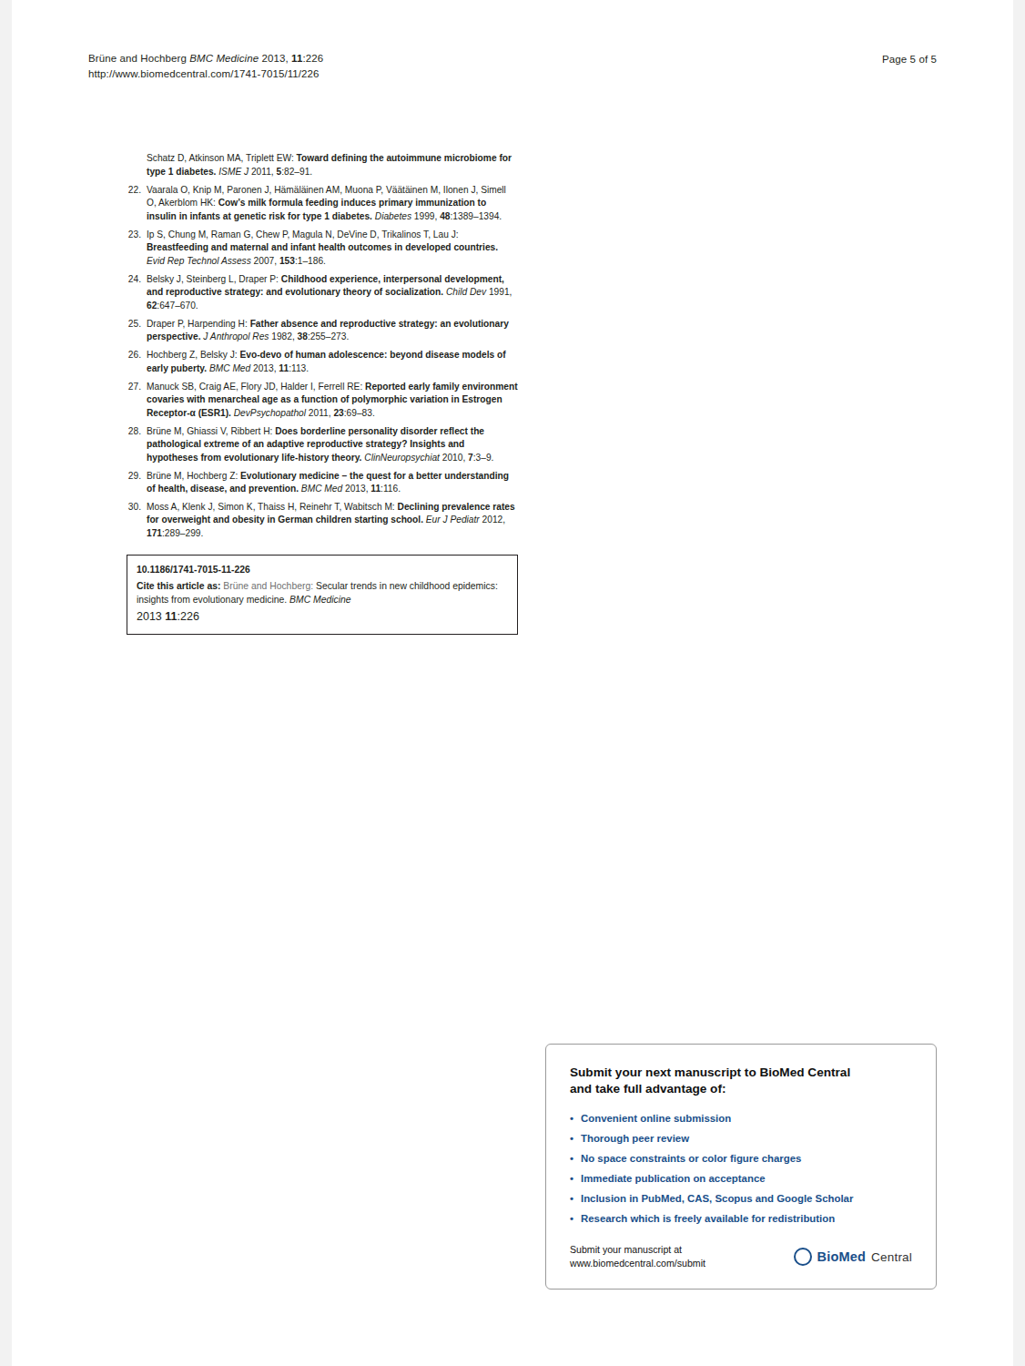Brüne and Hochberg BMC Medicine 2013, 11:226
http://www.biomedcentral.com/1741-7015/11/226
Page 5 of 5
Schatz D, Atkinson MA, Triplett EW: Toward defining the autoimmune microbiome for type 1 diabetes. ISME J 2011, 5:82–91.
22. Vaarala O, Knip M, Paronen J, Hämäläinen AM, Muona P, Väätäinen M, Ilonen J, Simell O, Akerblom HK: Cow’s milk formula feeding induces primary immunization to insulin in infants at genetic risk for type 1 diabetes. Diabetes 1999, 48:1389–1394.
23. Ip S, Chung M, Raman G, Chew P, Magula N, DeVine D, Trikalinos T, Lau J: Breastfeeding and maternal and infant health outcomes in developed countries. Evid Rep Technol Assess 2007, 153:1–186.
24. Belsky J, Steinberg L, Draper P: Childhood experience, interpersonal development, and reproductive strategy: and evolutionary theory of socialization. Child Dev 1991, 62:647–670.
25. Draper P, Harpending H: Father absence and reproductive strategy: an evolutionary perspective. J Anthropol Res 1982, 38:255–273.
26. Hochberg Z, Belsky J: Evo-devo of human adolescence: beyond disease models of early puberty. BMC Med 2013, 11:113.
27. Manuck SB, Craig AE, Flory JD, Halder I, Ferrell RE: Reported early family environment covaries with menarcheal age as a function of polymorphic variation in Estrogen Receptor-α (ESR1). DevPsychopathol 2011, 23:69–83.
28. Brüne M, Ghiassi V, Ribbert H: Does borderline personality disorder reflect the pathological extreme of an adaptive reproductive strategy? Insights and hypotheses from evolutionary life-history theory. ClinNeuropsychiat 2010, 7:3–9.
29. Brüne M, Hochberg Z: Evolutionary medicine – the quest for a better understanding of health, disease, and prevention. BMC Med 2013, 11:116.
30. Moss A, Klenk J, Simon K, Thaiss H, Reinehr T, Wabitsch M: Declining prevalence rates for overweight and obesity in German children starting school. Eur J Pediatr 2012, 171:289–299.
10.1186/1741-7015-11-226
Cite this article as: Brüne and Hochberg: Secular trends in new childhood epidemics: insights from evolutionary medicine. BMC Medicine
2013 11:226
Submit your next manuscript to BioMed Central
and take full advantage of:
Convenient online submission
Thorough peer review
No space constraints or color figure charges
Immediate publication on acceptance
Inclusion in PubMed, CAS, Scopus and Google Scholar
Research which is freely available for redistribution
Submit your manuscript at
www.biomedcentral.com/submit
BioMed Central